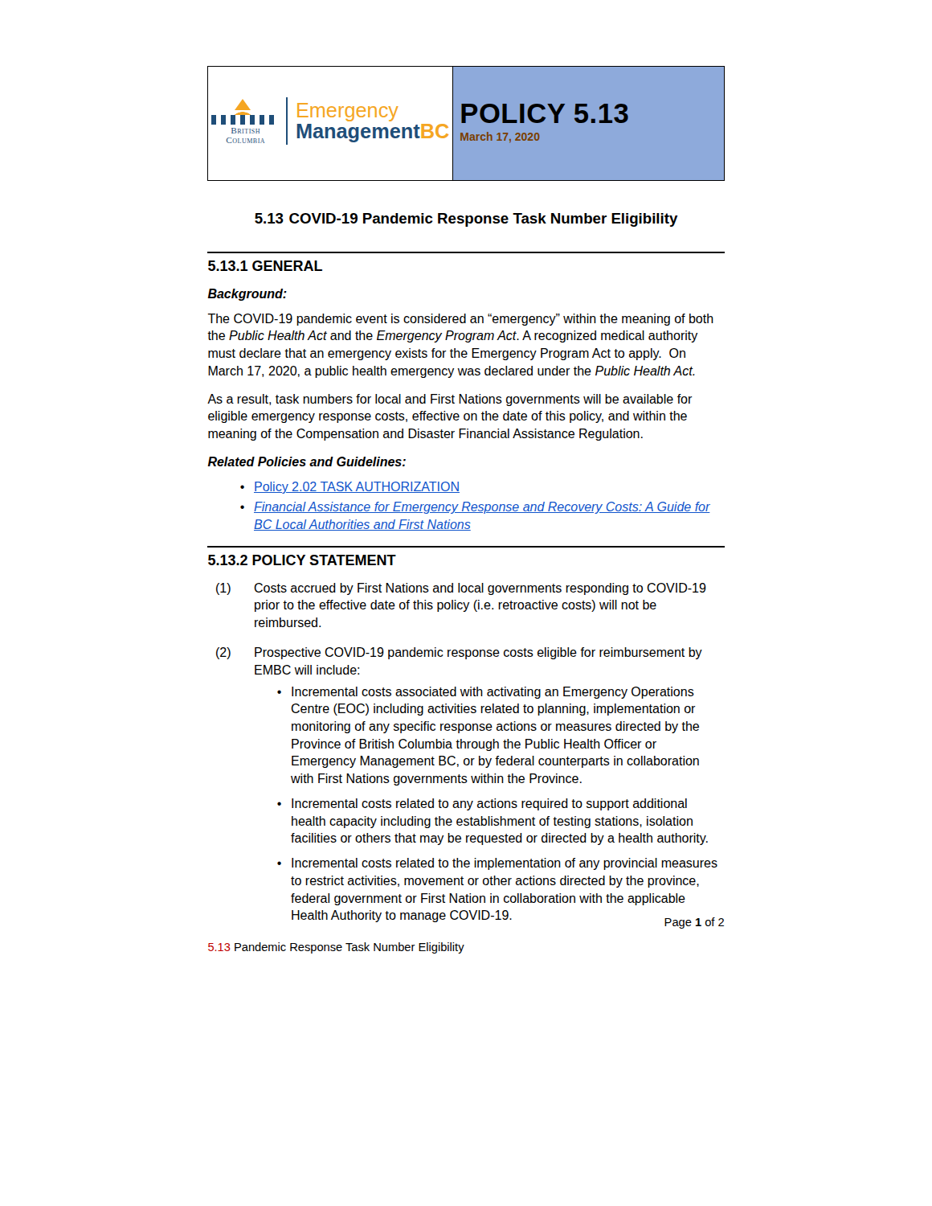| / British Columbia / / Emergency Management BC / | POLICY 5.13 March 17, 2020 |
5.13 COVID-19 Pandemic Response Task Number Eligibility
5.13.1 GENERAL
Background:
The COVID-19 pandemic event is considered an “emergency” within the meaning of both the Public Health Act and the Emergency Program Act. A recognized medical authority must declare that an emergency exists for the Emergency Program Act to apply. On March 17, 2020, a public health emergency was declared under the Public Health Act.
As a result, task numbers for local and First Nations governments will be available for eligible emergency response costs, effective on the date of this policy, and within the meaning of the Compensation and Disaster Financial Assistance Regulation.
Related Policies and Guidelines:
Policy 2.02 TASK AUTHORIZATION
Financial Assistance for Emergency Response and Recovery Costs: A Guide for BC Local Authorities and First Nations
5.13.2 POLICY STATEMENT
Costs accrued by First Nations and local governments responding to COVID-19 prior to the effective date of this policy (i.e. retroactive costs) will not be reimbursed.
Prospective COVID-19 pandemic response costs eligible for reimbursement by EMBC will include:
Incremental costs associated with activating an Emergency Operations Centre (EOC) including activities related to planning, implementation or monitoring of any specific response actions or measures directed by the Province of British Columbia through the Public Health Officer or Emergency Management BC, or by federal counterparts in collaboration with First Nations governments within the Province.
Incremental costs related to any actions required to support additional health capacity including the establishment of testing stations, isolation facilities or others that may be requested or directed by a health authority.
Incremental costs related to the implementation of any provincial measures to restrict activities, movement or other actions directed by the province, federal government or First Nation in collaboration with the applicable Health Authority to manage COVID-19.
Page 1 of 2
5.13 Pandemic Response Task Number Eligibility